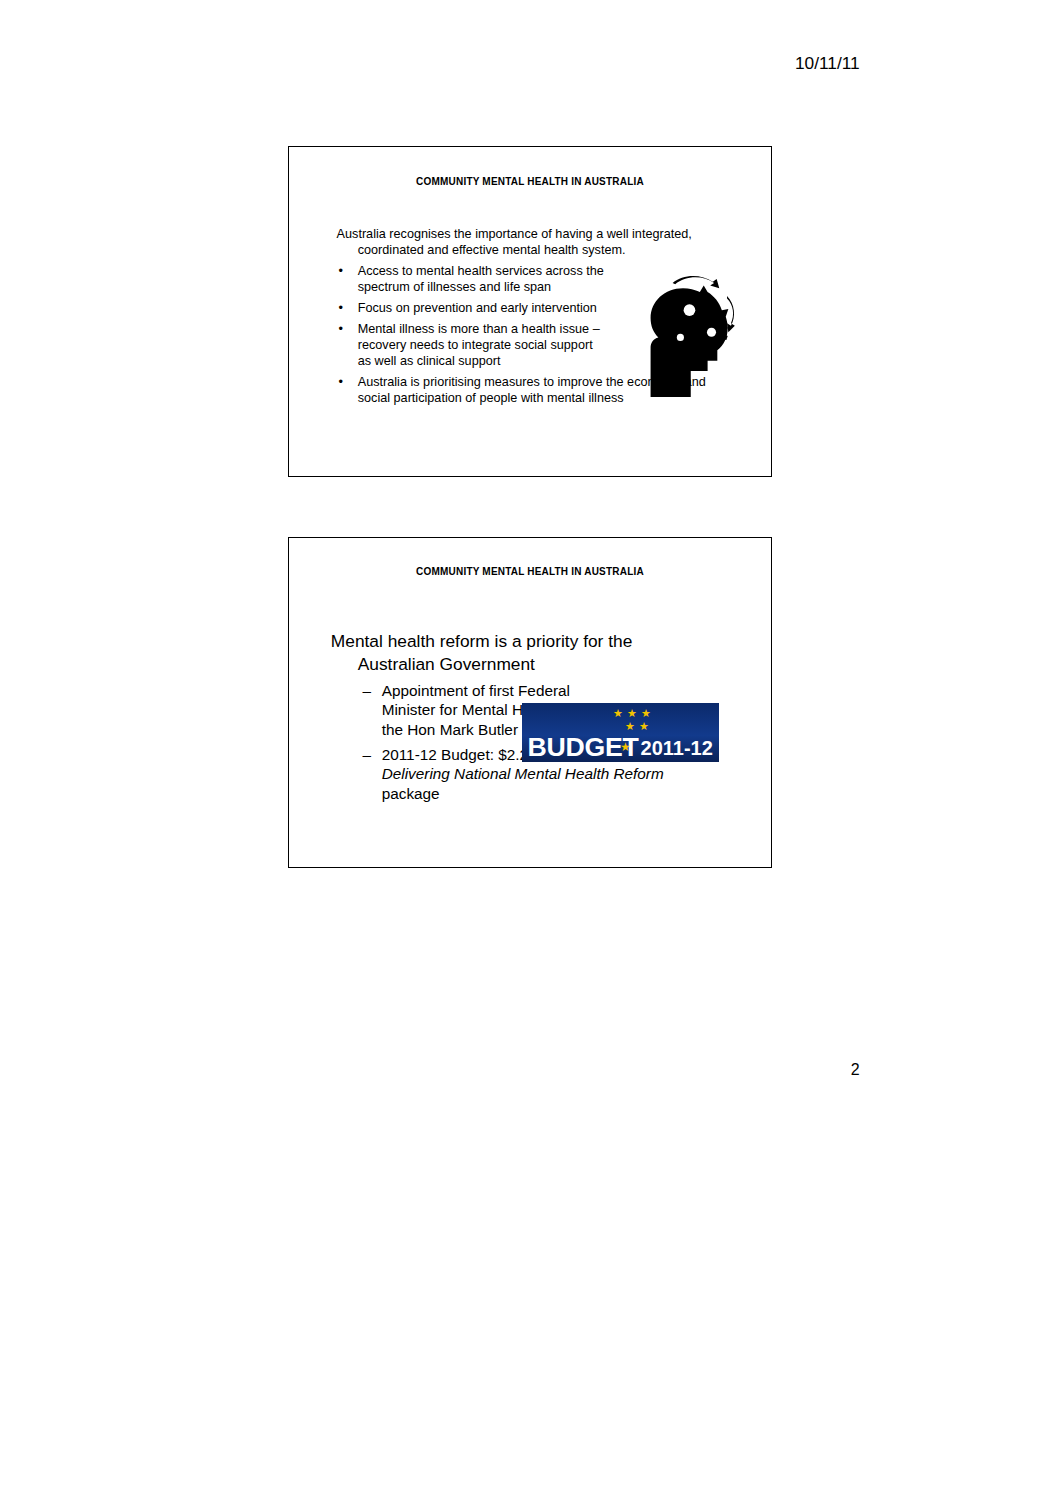10/11/11
COMMUNITY MENTAL HEALTH IN AUSTRALIA
Australia recognises the importance of having a well integrated, coordinated and effective mental health system.
Access to mental health services across the spectrum of illnesses and life span
Focus on prevention and early intervention
Mental illness is more than a health issue – recovery needs to integrate social support as well as clinical support
Australia is prioritising measures to improve the economic and social participation of people with mental illness
COMMUNITY MENTAL HEALTH IN AUSTRALIA
Mental health reform is a priority for the Australian Government
Appointment of first Federal Minister for Mental Health, the Hon Mark Butler MP
2011-12 Budget: $2.2 billion Delivering National Mental Health Reform package
★ ★ ★ ★ ★ BUDGET ★ 2011-12
2